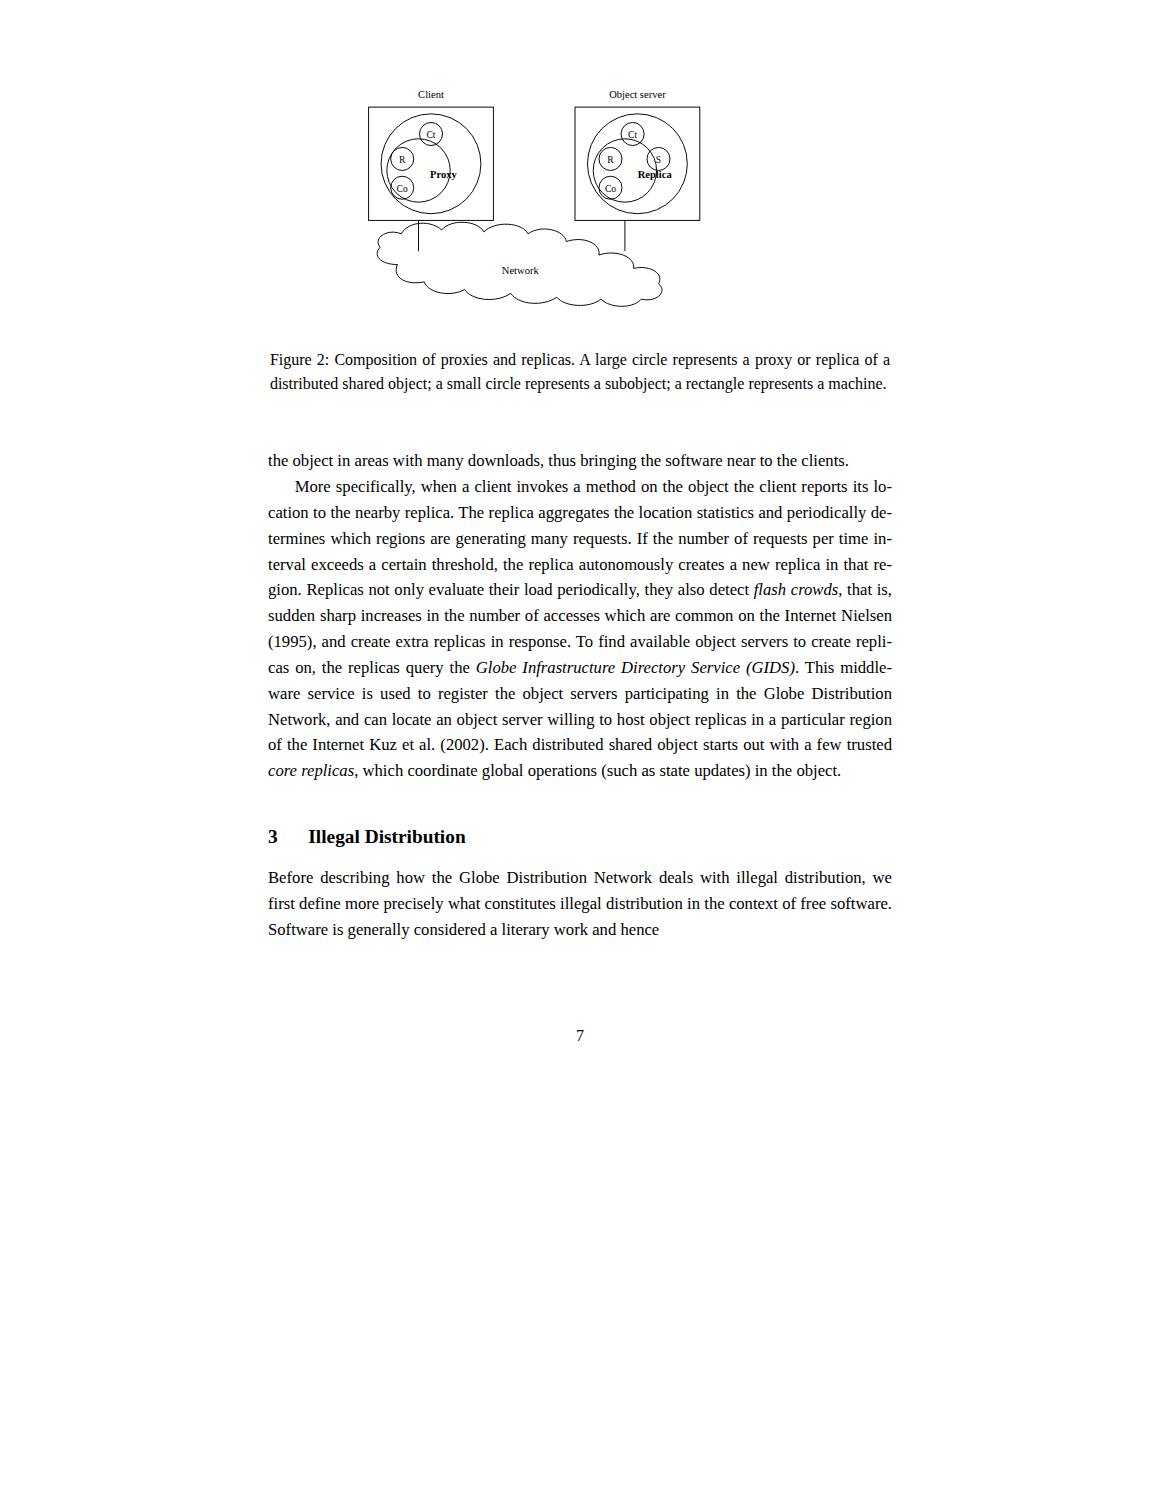Client Object server Ct R Co Proxy Ct R Co S Replica Network
Figure 2: Composition of proxies and replicas. A large circle represents a proxy or replica of a distributed shared object; a small circle represents a subobject; a rectangle represents a machine.
the object in areas with many downloads, thus bringing the software near to the clients.
More specifically, when a client invokes a method on the object the client reports its location to the nearby replica. The replica aggregates the location statistics and periodically determines which regions are generating many requests. If the number of requests per time interval exceeds a certain threshold, the replica autonomously creates a new replica in that region. Replicas not only evaluate their load periodically, they also detect flash crowds, that is, sudden sharp increases in the number of accesses which are common on the Internet Nielsen (1995), and create extra replicas in response. To find available object servers to create replicas on, the replicas query the Globe Infrastructure Directory Service (GIDS). This middleware service is used to register the object servers participating in the Globe Distribution Network, and can locate an object server willing to host object replicas in a particular region of the Internet Kuz et al. (2002). Each distributed shared object starts out with a few trusted core replicas, which coordinate global operations (such as state updates) in the object.
3 Illegal Distribution
Before describing how the Globe Distribution Network deals with illegal distribution, we first define more precisely what constitutes illegal distribution in the context of free software. Software is generally considered a literary work and hence
7